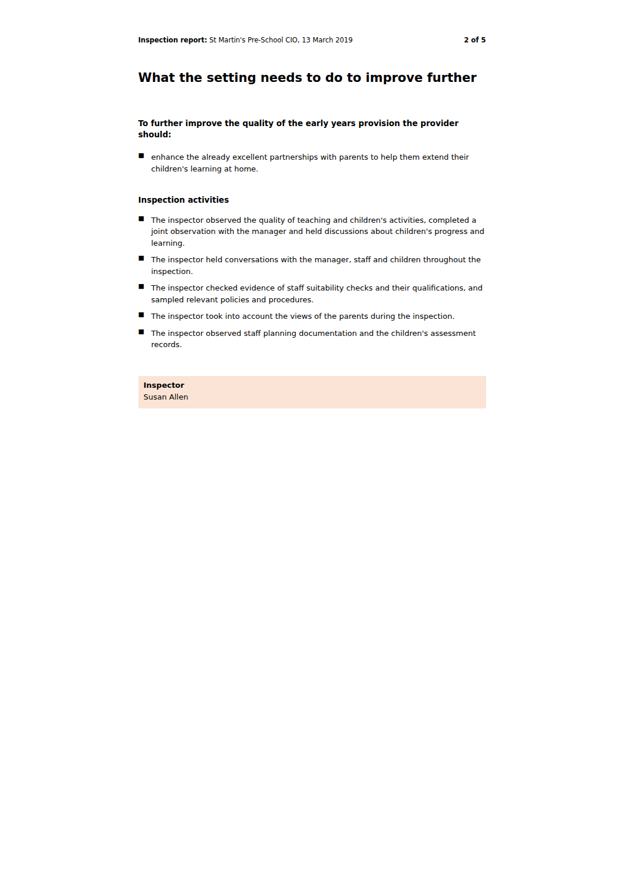Inspection report: St Martin's Pre-School CIO, 13 March 2019
2 of 5
What the setting needs to do to improve further
To further improve the quality of the early years provision the provider should:
enhance the already excellent partnerships with parents to help them extend their children's learning at home.
Inspection activities
The inspector observed the quality of teaching and children's activities, completed a joint observation with the manager and held discussions about children's progress and learning.
The inspector held conversations with the manager, staff and children throughout the inspection.
The inspector checked evidence of staff suitability checks and their qualifications, and sampled relevant policies and procedures.
The inspector took into account the views of the parents during the inspection.
The inspector observed staff planning documentation and the children's assessment records.
Inspector
Susan Allen